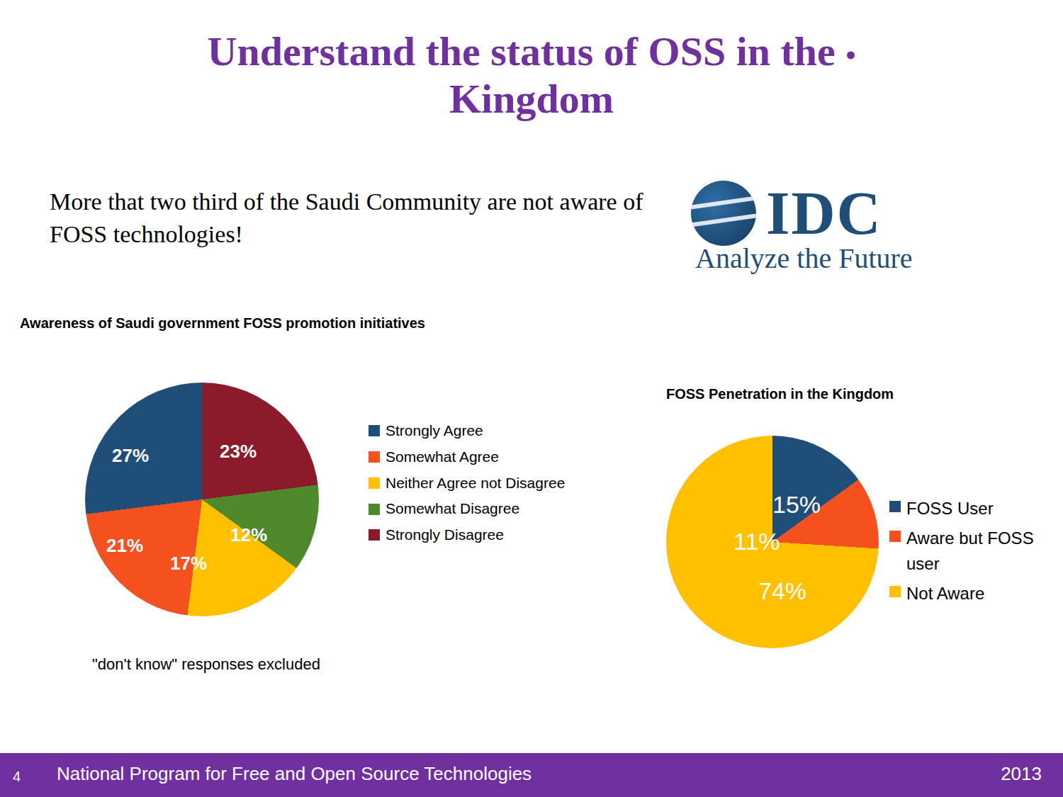Understand the status of OSS in the •
Kingdom
More that two third of the Saudi Community are not aware of FOSS technologies!
IDC
Analyze the Future
Awareness of Saudi government FOSS promotion initiatives
FOSS Penetration in the Kingdom
27% 23% 12% 17% 21%
Strongly Agree
Somewhat Agree
Neither Agree not Disagree
Somewhat Disagree
Strongly Disagree
"don't know" responses excluded
15% 11% 74%
FOSS User
Aware but FOSS user
Not Aware
4 National Program for Free and Open Source Technologies 2013